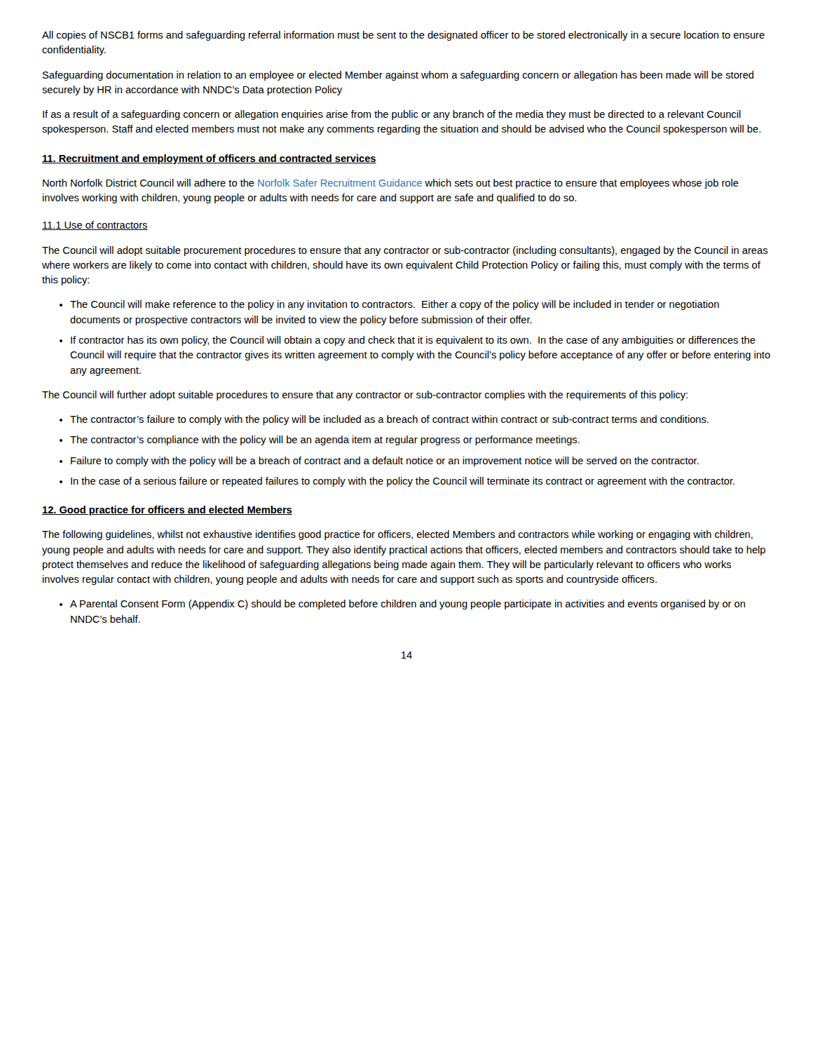All copies of NSCB1 forms and safeguarding referral information must be sent to the designated officer to be stored electronically in a secure location to ensure confidentiality.
Safeguarding documentation in relation to an employee or elected Member against whom a safeguarding concern or allegation has been made will be stored securely by HR in accordance with NNDC’s Data protection Policy
If as a result of a safeguarding concern or allegation enquiries arise from the public or any branch of the media they must be directed to a relevant Council spokesperson. Staff and elected members must not make any comments regarding the situation and should be advised who the Council spokesperson will be.
11. Recruitment and employment of officers and contracted services
North Norfolk District Council will adhere to the Norfolk Safer Recruitment Guidance which sets out best practice to ensure that employees whose job role involves working with children, young people or adults with needs for care and support are safe and qualified to do so.
11.1 Use of contractors
The Council will adopt suitable procurement procedures to ensure that any contractor or sub-contractor (including consultants), engaged by the Council in areas where workers are likely to come into contact with children, should have its own equivalent Child Protection Policy or failing this, must comply with the terms of this policy:
The Council will make reference to the policy in any invitation to contractors. Either a copy of the policy will be included in tender or negotiation documents or prospective contractors will be invited to view the policy before submission of their offer.
If contractor has its own policy, the Council will obtain a copy and check that it is equivalent to its own. In the case of any ambiguities or differences the Council will require that the contractor gives its written agreement to comply with the Council’s policy before acceptance of any offer or before entering into any agreement.
The Council will further adopt suitable procedures to ensure that any contractor or sub-contractor complies with the requirements of this policy:
The contractor’s failure to comply with the policy will be included as a breach of contract within contract or sub-contract terms and conditions.
The contractor’s compliance with the policy will be an agenda item at regular progress or performance meetings.
Failure to comply with the policy will be a breach of contract and a default notice or an improvement notice will be served on the contractor.
In the case of a serious failure or repeated failures to comply with the policy the Council will terminate its contract or agreement with the contractor.
12. Good practice for officers and elected Members
The following guidelines, whilst not exhaustive identifies good practice for officers, elected Members and contractors while working or engaging with children, young people and adults with needs for care and support. They also identify practical actions that officers, elected members and contractors should take to help protect themselves and reduce the likelihood of safeguarding allegations being made again them. They will be particularly relevant to officers who works involves regular contact with children, young people and adults with needs for care and support such as sports and countryside officers.
A Parental Consent Form (Appendix C) should be completed before children and young people participate in activities and events organised by or on NNDC’s behalf.
14